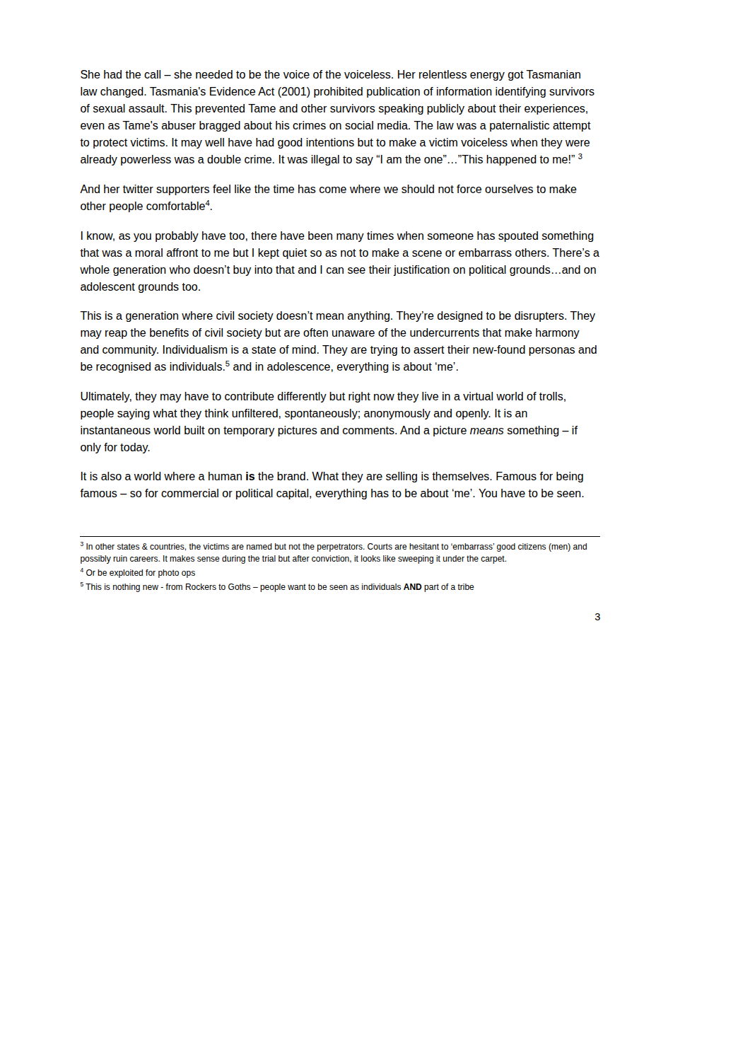She had the call – she needed to be the voice of the voiceless. Her relentless energy got Tasmanian law changed. Tasmania's Evidence Act (2001) prohibited publication of information identifying survivors of sexual assault. This prevented Tame and other survivors speaking publicly about their experiences, even as Tame's abuser bragged about his crimes on social media. The law was a paternalistic attempt to protect victims. It may well have had good intentions but to make a victim voiceless when they were already powerless was a double crime. It was illegal to say “I am the one”…”This happened to me!” 3
And her twitter supporters feel like the time has come where we should not force ourselves to make other people comfortable4.
I know, as you probably have too, there have been many times when someone has spouted something that was a moral affront to me but I kept quiet so as not to make a scene or embarrass others. There’s a whole generation who doesn’t buy into that and I can see their justification on political grounds…and on adolescent grounds too.
This is a generation where civil society doesn’t mean anything. They’re designed to be disrupters. They may reap the benefits of civil society but are often unaware of the undercurrents that make harmony and community. Individualism is a state of mind. They are trying to assert their new-found personas and be recognised as individuals.5 and in adolescence, everything is about ‘me’.
Ultimately, they may have to contribute differently but right now they live in a virtual world of trolls, people saying what they think unfiltered, spontaneously; anonymously and openly. It is an instantaneous world built on temporary pictures and comments. And a picture means something – if only for today.
It is also a world where a human is the brand. What they are selling is themselves. Famous for being famous – so for commercial or political capital, everything has to be about ‘me’. You have to be seen.
3 In other states & countries, the victims are named but not the perpetrators. Courts are hesitant to ‘embarrass’ good citizens (men) and possibly ruin careers. It makes sense during the trial but after conviction, it looks like sweeping it under the carpet.
4 Or be exploited for photo ops
5 This is nothing new - from Rockers to Goths – people want to be seen as individuals AND part of a tribe
3